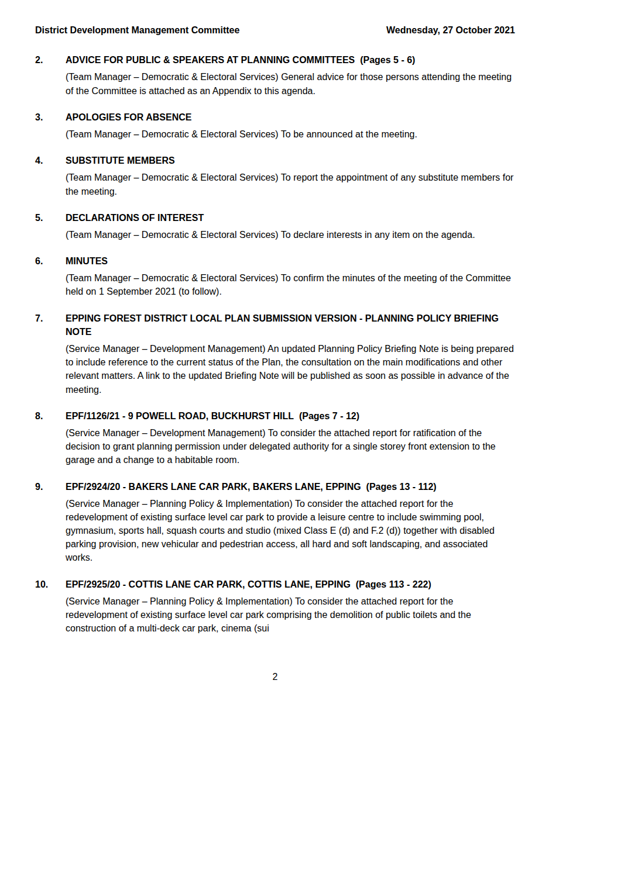District Development Management Committee Wednesday, 27 October 2021
2.
ADVICE FOR PUBLIC & SPEAKERS AT PLANNING COMMITTEES (Pages 5 - 6)
(Team Manager – Democratic & Electoral Services) General advice for those persons attending the meeting of the Committee is attached as an Appendix to this agenda.
3.
APOLOGIES FOR ABSENCE
(Team Manager – Democratic & Electoral Services) To be announced at the meeting.
4.
SUBSTITUTE MEMBERS
(Team Manager – Democratic & Electoral Services) To report the appointment of any substitute members for the meeting.
5.
DECLARATIONS OF INTEREST
(Team Manager – Democratic & Electoral Services) To declare interests in any item on the agenda.
6.
MINUTES
(Team Manager – Democratic & Electoral Services) To confirm the minutes of the meeting of the Committee held on 1 September 2021 (to follow).
7.
EPPING FOREST DISTRICT LOCAL PLAN SUBMISSION VERSION - PLANNING POLICY BRIEFING NOTE
(Service Manager – Development Management) An updated Planning Policy Briefing Note is being prepared to include reference to the current status of the Plan, the consultation on the main modifications and other relevant matters. A link to the updated Briefing Note will be published as soon as possible in advance of the meeting.
8.
EPF/1126/21 - 9 POWELL ROAD, BUCKHURST HILL (Pages 7 - 12)
(Service Manager – Development Management) To consider the attached report for ratification of the decision to grant planning permission under delegated authority for a single storey front extension to the garage and a change to a habitable room.
9.
EPF/2924/20 - BAKERS LANE CAR PARK, BAKERS LANE, EPPING (Pages 13 - 112)
(Service Manager – Planning Policy & Implementation) To consider the attached report for the redevelopment of existing surface level car park to provide a leisure centre to include swimming pool, gymnasium, sports hall, squash courts and studio (mixed Class E (d) and F.2 (d)) together with disabled parking provision, new vehicular and pedestrian access, all hard and soft landscaping, and associated works.
10.
EPF/2925/20 - COTTIS LANE CAR PARK, COTTIS LANE, EPPING (Pages 113 - 222)
(Service Manager – Planning Policy & Implementation) To consider the attached report for the redevelopment of existing surface level car park comprising the demolition of public toilets and the construction of a multi-deck car park, cinema (sui
2